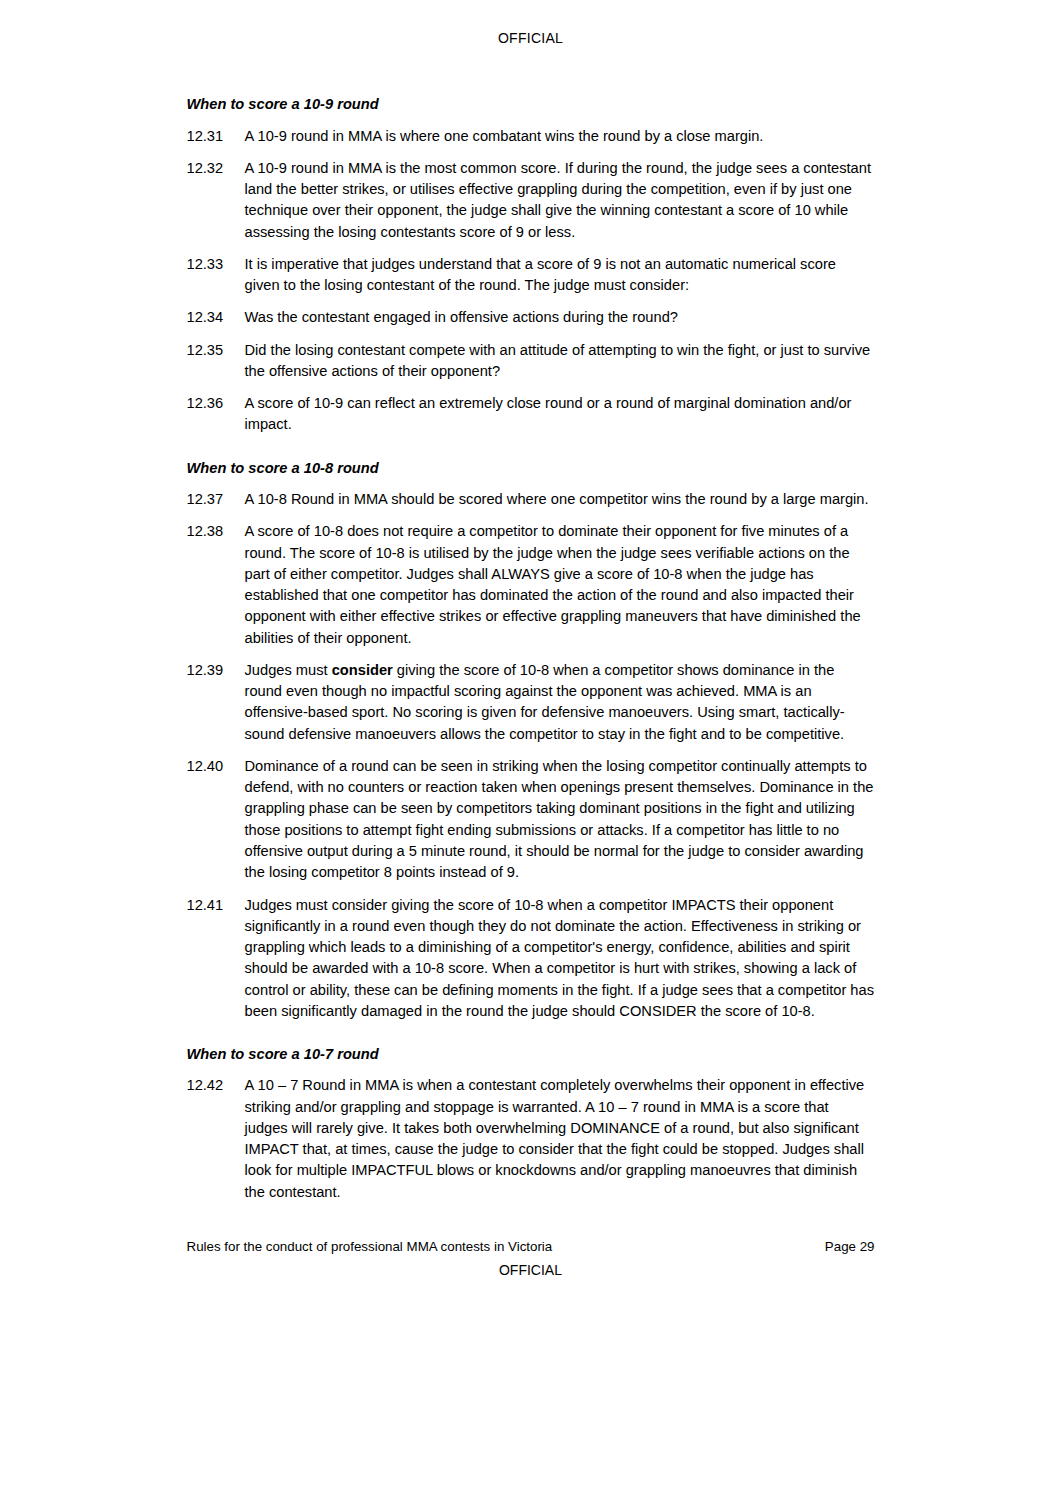OFFICIAL
When to score a 10-9 round
12.31
A 10-9 round in MMA is where one combatant wins the round by a close margin.
12.32
A 10-9 round in MMA is the most common score. If during the round, the judge sees a contestant land the better strikes, or utilises effective grappling during the competition, even if by just one technique over their opponent, the judge shall give the winning contestant a score of 10 while assessing the losing contestants score of 9 or less.
12.33
It is imperative that judges understand that a score of 9 is not an automatic numerical score given to the losing contestant of the round. The judge must consider:
12.34
Was the contestant engaged in offensive actions during the round?
12.35
Did the losing contestant compete with an attitude of attempting to win the fight, or just to survive the offensive actions of their opponent?
12.36
A score of 10-9 can reflect an extremely close round or a round of marginal domination and/or impact.
When to score a 10-8 round
12.37
A 10-8 Round in MMA should be scored where one competitor wins the round by a large margin.
12.38
A score of 10-8 does not require a competitor to dominate their opponent for five minutes of a round. The score of 10-8 is utilised by the judge when the judge sees verifiable actions on the part of either competitor. Judges shall ALWAYS give a score of 10-8 when the judge has established that one competitor has dominated the action of the round and also impacted their opponent with either effective strikes or effective grappling maneuvers that have diminished the abilities of their opponent.
12.39
Judges must consider giving the score of 10-8 when a competitor shows dominance in the round even though no impactful scoring against the opponent was achieved. MMA is an offensive-based sport. No scoring is given for defensive manoeuvers. Using smart, tactically-sound defensive manoeuvers allows the competitor to stay in the fight and to be competitive.
12.40
Dominance of a round can be seen in striking when the losing competitor continually attempts to defend, with no counters or reaction taken when openings present themselves. Dominance in the grappling phase can be seen by competitors taking dominant positions in the fight and utilizing those positions to attempt fight ending submissions or attacks. If a competitor has little to no offensive output during a 5 minute round, it should be normal for the judge to consider awarding the losing competitor 8 points instead of 9.
12.41
Judges must consider giving the score of 10-8 when a competitor IMPACTS their opponent significantly in a round even though they do not dominate the action. Effectiveness in striking or grappling which leads to a diminishing of a competitor's energy, confidence, abilities and spirit should be awarded with a 10-8 score. When a competitor is hurt with strikes, showing a lack of control or ability, these can be defining moments in the fight. If a judge sees that a competitor has been significantly damaged in the round the judge should CONSIDER the score of 10-8.
When to score a 10-7 round
12.42
A 10 – 7 Round in MMA is when a contestant completely overwhelms their opponent in effective striking and/or grappling and stoppage is warranted. A 10 – 7 round in MMA is a score that judges will rarely give. It takes both overwhelming DOMINANCE of a round, but also significant IMPACT that, at times, cause the judge to consider that the fight could be stopped. Judges shall look for multiple IMPACTFUL blows or knockdowns and/or grappling manoeuvres that diminish the contestant.
Rules for the conduct of professional MMA contests in Victoria
Page 29
OFFICIAL